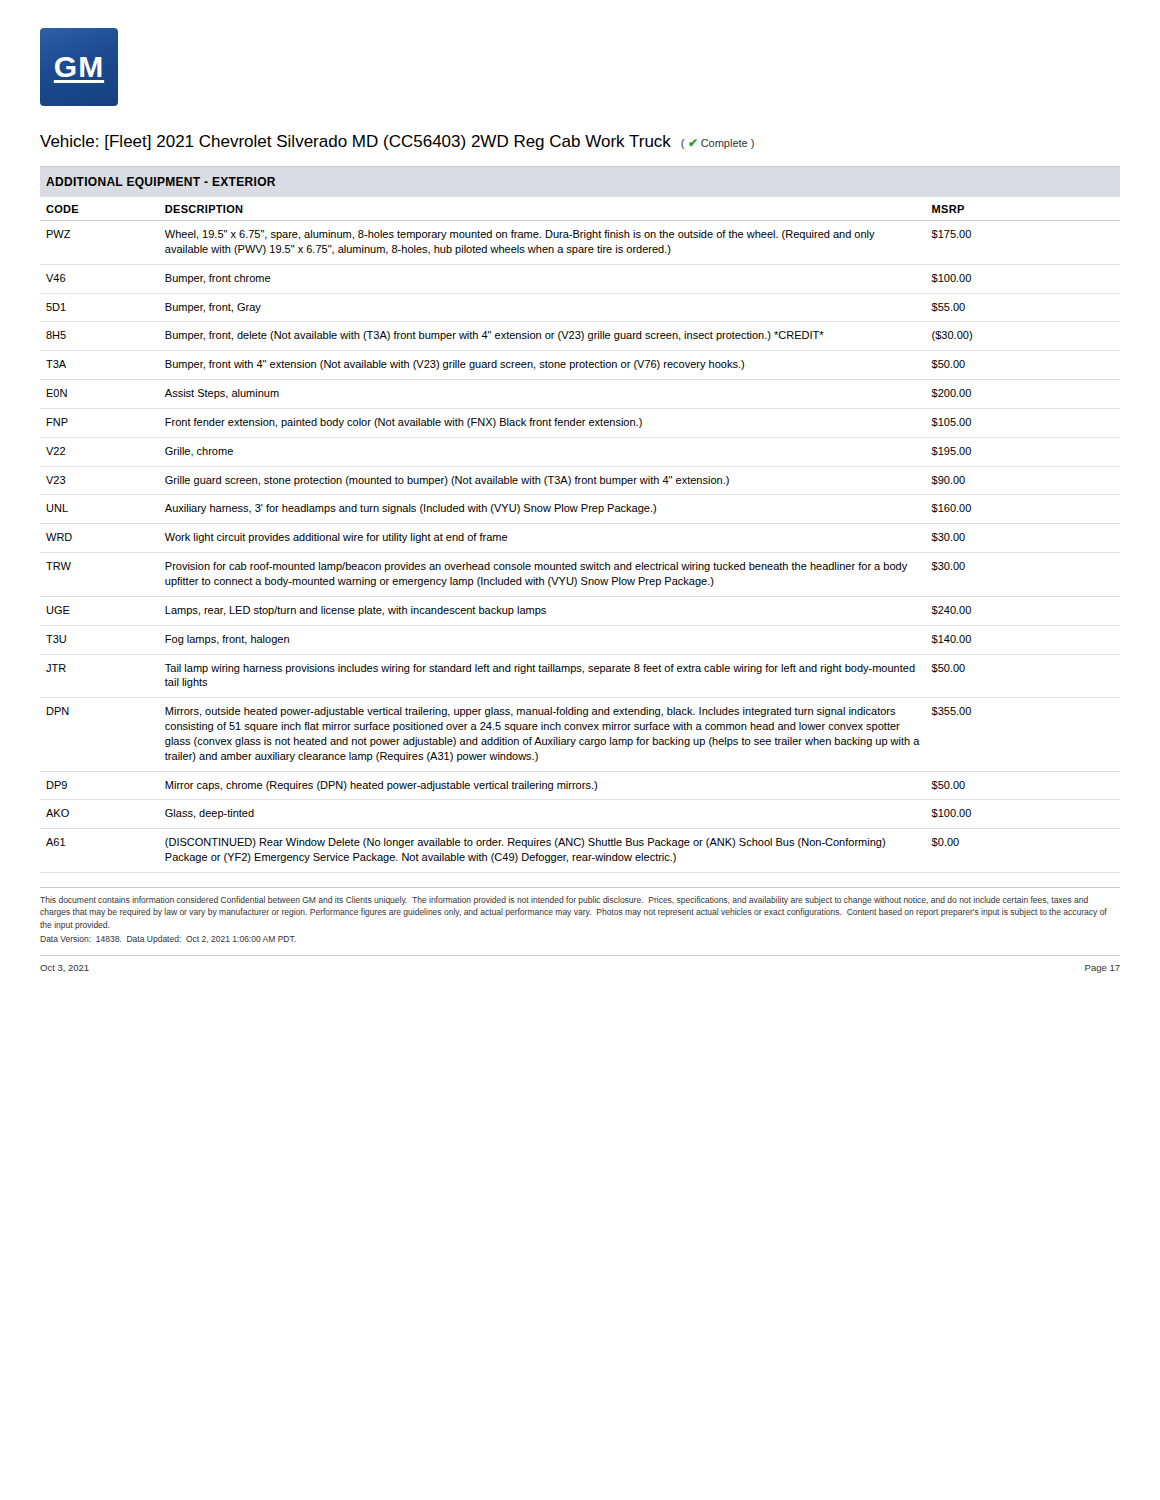GM
Vehicle: [Fleet] 2021 Chevrolet Silverado MD (CC56403) 2WD Reg Cab Work Truck
( ✔ Complete )
| ADDITIONAL EQUIPMENT - EXTERIOR |
| --- |
| CODE | DESCRIPTION | MSRP |
| PWZ | Wheel, 19.5" x 6.75", spare, aluminum, 8-holes temporary mounted on frame. Dura-Bright finish is on the outside of the wheel. (Required and only available with (PWV) 19.5" x 6.75", aluminum, 8-holes, hub piloted wheels when a spare tire is ordered.) | $175.00 |
| V46 | Bumper, front chrome | $100.00 |
| 5D1 | Bumper, front, Gray | $55.00 |
| 8H5 | Bumper, front, delete (Not available with (T3A) front bumper with 4" extension or (V23) grille guard screen, insect protection.) *CREDIT* | ($30.00) |
| T3A | Bumper, front with 4" extension (Not available with (V23) grille guard screen, stone protection or (V76) recovery hooks.) | $50.00 |
| E0N | Assist Steps, aluminum | $200.00 |
| FNP | Front fender extension, painted body color (Not available with (FNX) Black front fender extension.) | $105.00 |
| V22 | Grille, chrome | $195.00 |
| V23 | Grille guard screen, stone protection (mounted to bumper) (Not available with (T3A) front bumper with 4" extension.) | $90.00 |
| UNL | Auxiliary harness, 3' for headlamps and turn signals (Included with (VYU) Snow Plow Prep Package.) | $160.00 |
| WRD | Work light circuit provides additional wire for utility light at end of frame | $30.00 |
| TRW | Provision for cab roof-mounted lamp/beacon provides an overhead console mounted switch and electrical wiring tucked beneath the headliner for a body upfitter to connect a body-mounted warning or emergency lamp (Included with (VYU) Snow Plow Prep Package.) | $30.00 |
| UGE | Lamps, rear, LED stop/turn and license plate, with incandescent backup lamps | $240.00 |
| T3U | Fog lamps, front, halogen | $140.00 |
| JTR | Tail lamp wiring harness provisions includes wiring for standard left and right taillamps, separate 8 feet of extra cable wiring for left and right body-mounted tail lights | $50.00 |
| DPN | Mirrors, outside heated power-adjustable vertical trailering, upper glass, manual-folding and extending, black. Includes integrated turn signal indicators consisting of 51 square inch flat mirror surface positioned over a 24.5 square inch convex mirror surface with a common head and lower convex spotter glass (convex glass is not heated and not power adjustable) and addition of Auxiliary cargo lamp for backing up (helps to see trailer when backing up with a trailer) and amber auxiliary clearance lamp (Requires (A31) power windows.) | $355.00 |
| DP9 | Mirror caps, chrome (Requires (DPN) heated power-adjustable vertical trailering mirrors.) | $50.00 |
| AKO | Glass, deep-tinted | $100.00 |
| A61 | (DISCONTINUED) Rear Window Delete (No longer available to order. Requires (ANC) Shuttle Bus Package or (ANK) School Bus (Non-Conforming) Package or (YF2) Emergency Service Package. Not available with (C49) Defogger, rear-window electric.) | $0.00 |
This document contains information considered Confidential between GM and its Clients uniquely. The information provided is not intended for public disclosure. Prices, specifications, and availability are subject to change without notice, and do not include certain fees, taxes and charges that may be required by law or vary by manufacturer or region. Performance figures are guidelines only, and actual performance may vary. Photos may not represent actual vehicles or exact configurations. Content based on report preparer's input is subject to the accuracy of the input provided.
Data Version: 14838. Data Updated: Oct 2, 2021 1:06:00 AM PDT.
Oct 3, 2021
Page 17